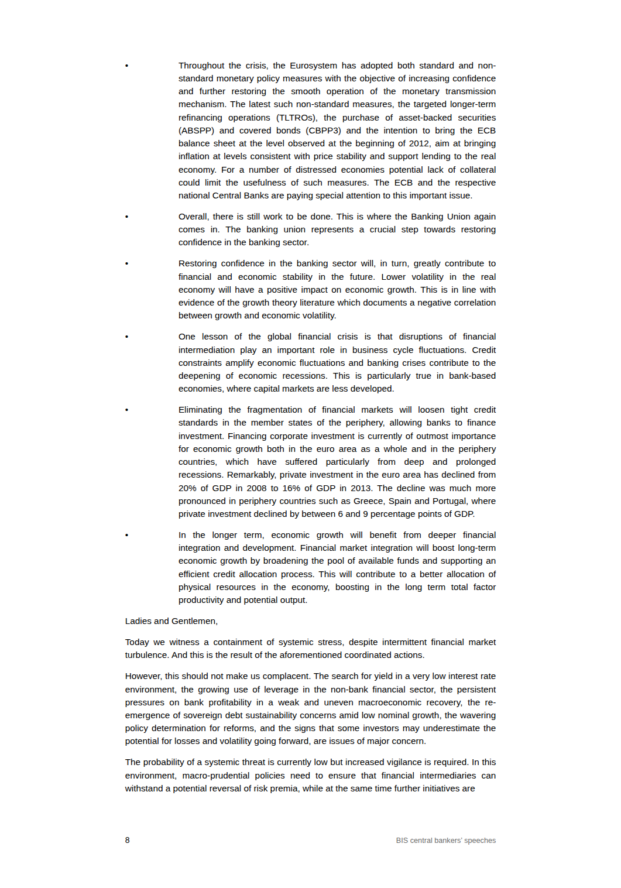Throughout the crisis, the Eurosystem has adopted both standard and non-standard monetary policy measures with the objective of increasing confidence and further restoring the smooth operation of the monetary transmission mechanism. The latest such non-standard measures, the targeted longer-term refinancing operations (TLTROs), the purchase of asset-backed securities (ABSPP) and covered bonds (CBPP3) and the intention to bring the ECB balance sheet at the level observed at the beginning of 2012, aim at bringing inflation at levels consistent with price stability and support lending to the real economy. For a number of distressed economies potential lack of collateral could limit the usefulness of such measures. The ECB and the respective national Central Banks are paying special attention to this important issue.
Overall, there is still work to be done. This is where the Banking Union again comes in. The banking union represents a crucial step towards restoring confidence in the banking sector.
Restoring confidence in the banking sector will, in turn, greatly contribute to financial and economic stability in the future. Lower volatility in the real economy will have a positive impact on economic growth. This is in line with evidence of the growth theory literature which documents a negative correlation between growth and economic volatility.
One lesson of the global financial crisis is that disruptions of financial intermediation play an important role in business cycle fluctuations. Credit constraints amplify economic fluctuations and banking crises contribute to the deepening of economic recessions. This is particularly true in bank-based economies, where capital markets are less developed.
Eliminating the fragmentation of financial markets will loosen tight credit standards in the member states of the periphery, allowing banks to finance investment. Financing corporate investment is currently of outmost importance for economic growth both in the euro area as a whole and in the periphery countries, which have suffered particularly from deep and prolonged recessions. Remarkably, private investment in the euro area has declined from 20% of GDP in 2008 to 16% of GDP in 2013. The decline was much more pronounced in periphery countries such as Greece, Spain and Portugal, where private investment declined by between 6 and 9 percentage points of GDP.
In the longer term, economic growth will benefit from deeper financial integration and development. Financial market integration will boost long-term economic growth by broadening the pool of available funds and supporting an efficient credit allocation process. This will contribute to a better allocation of physical resources in the economy, boosting in the long term total factor productivity and potential output.
Ladies and Gentlemen,
Today we witness a containment of systemic stress, despite intermittent financial market turbulence. And this is the result of the aforementioned coordinated actions.
However, this should not make us complacent. The search for yield in a very low interest rate environment, the growing use of leverage in the non-bank financial sector, the persistent pressures on bank profitability in a weak and uneven macroeconomic recovery, the re-emergence of sovereign debt sustainability concerns amid low nominal growth, the wavering policy determination for reforms, and the signs that some investors may underestimate the potential for losses and volatility going forward, are issues of major concern.
The probability of a systemic threat is currently low but increased vigilance is required. In this environment, macro-prudential policies need to ensure that financial intermediaries can withstand a potential reversal of risk premia, while at the same time further initiatives are
8 BIS central bankers’ speeches